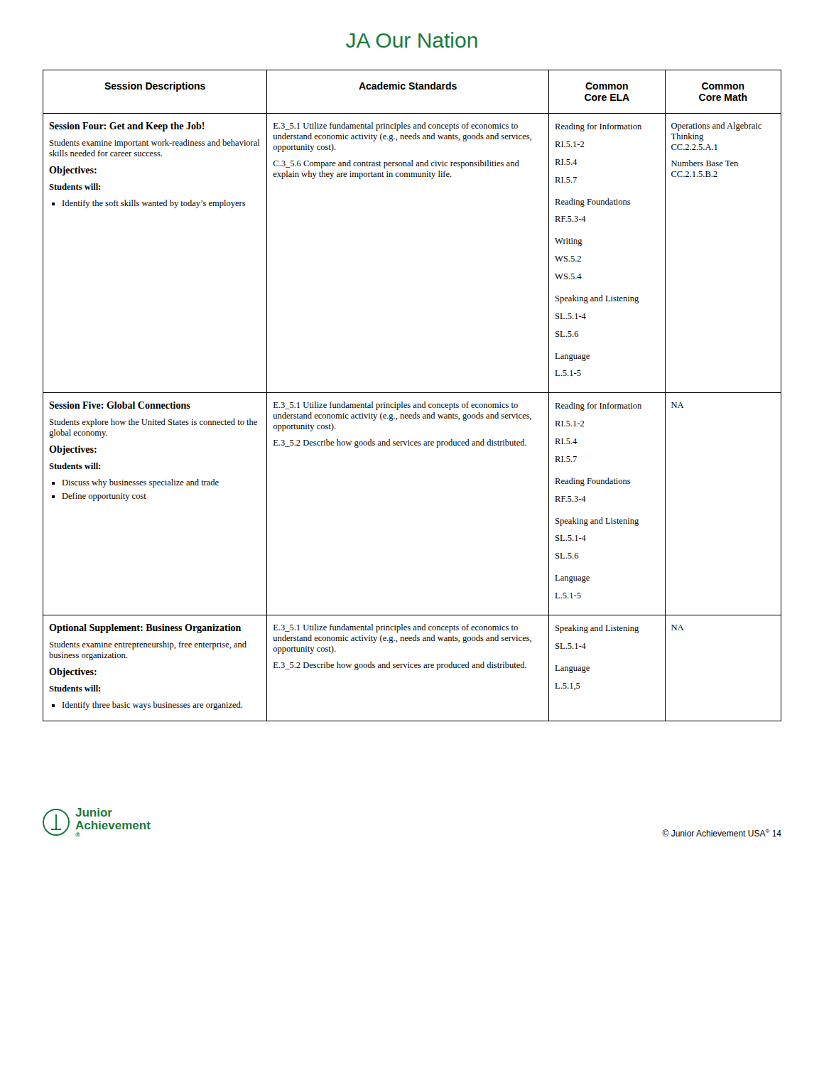JA Our Nation
| Session Descriptions | Academic Standards | Common Core ELA | Common Core Math |
| --- | --- | --- | --- |
| Session Four: Get and Keep the Job! Students examine important work-readiness and behavioral skills needed for career success. Objectives: Students will: Identify the soft skills wanted by today’s employers | E.3_5.1 Utilize fundamental principles and concepts of economics to understand economic activity (e.g., needs and wants, goods and services, opportunity cost). C.3_5.6 Compare and contrast personal and civic responsibilities and explain why they are important in community life. | Reading for Information RI.5.1-2 RI.5.4 RI.5.7 Reading Foundations RF.5.3-4 Writing WS.5.2 WS.5.4 Speaking and Listening SL.5.1-4 SL.5.6 Language L.5.1-5 | Operations and Algebraic Thinking CC.2.2.5.A.1 Numbers Base Ten CC.2.1.5.B.2 |
| Session Five: Global Connections Students explore how the United States is connected to the global economy. Objectives: Students will: Discuss why businesses specialize and trade Define opportunity cost | E.3_5.1 Utilize fundamental principles and concepts of economics to understand economic activity (e.g., needs and wants, goods and services, opportunity cost). E.3_5.2 Describe how goods and services are produced and distributed. | Reading for Information RI.5.1-2 RI.5.4 RI.5.7 Reading Foundations RF.5.3-4 Speaking and Listening SL.5.1-4 SL.5.6 Language L.5.1-5 | NA |
| Optional Supplement: Business Organization Students examine entrepreneurship, free enterprise, and business organization. Objectives: Students will: Identify three basic ways businesses are organized. | E.3_5.1 Utilize fundamental principles and concepts of economics to understand economic activity (e.g., needs and wants, goods and services, opportunity cost). E.3_5.2 Describe how goods and services are produced and distributed. | Speaking and Listening SL.5.1-4 Language L.5.1,5 | NA |
Junior Achievement®
© Junior Achievement USA® 14